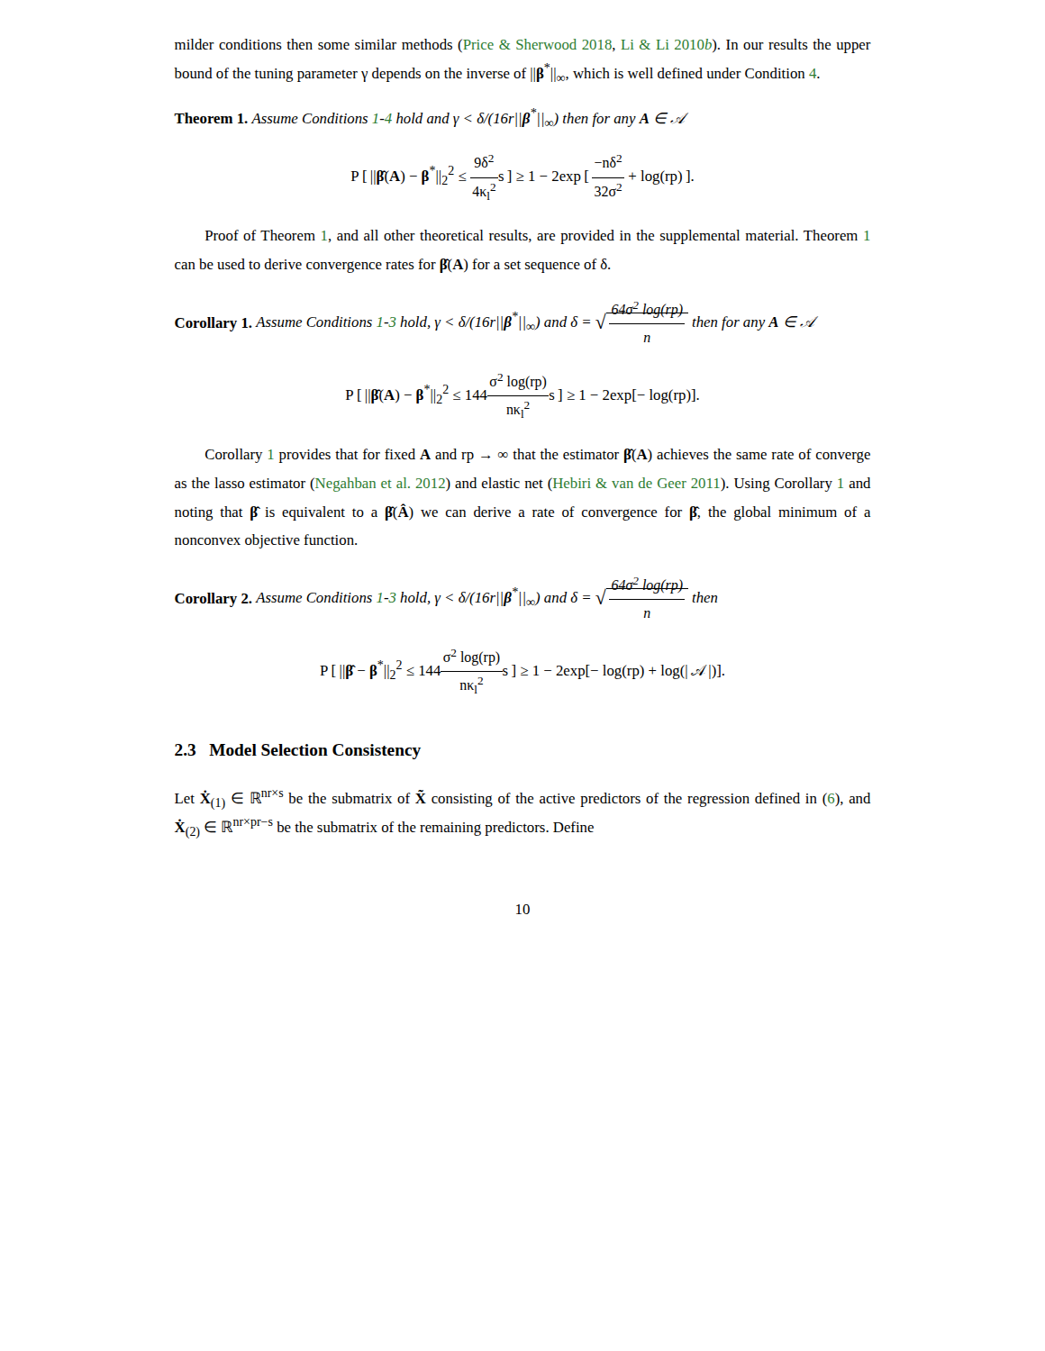milder conditions then some similar methods (Price & Sherwood 2018, Li & Li 2010b). In our results the upper bound of the tuning parameter γ depends on the inverse of ||β*||∞, which is well defined under Condition 4.
Theorem 1. Assume Conditions 1-4 hold and γ < δ/(16r||β*||∞) then for any A ∈ 𝒜
P [ ||β̂(A) − β*||22 ≤ 9δ24κl2s ] ≥ 1 − 2exp [ −nδ232σ2 + log(rp) ].
Proof of Theorem 1, and all other theoretical results, are provided in the supplemental material. Theorem 1 can be used to derive convergence rates for β̂(A) for a set sequence of δ.
Corollary 1. Assume Conditions 1-3 hold, γ < δ/(16r||β*||∞) and δ = √64σ2 log(rp) n then for any A ∈ 𝒜
P [ ||β̂(A) − β*||22 ≤ 144σ2 log(rp) nκl2s ] ≥ 1 − 2exp[− log(rp)].
Corollary 1 provides that for fixed A and rp → ∞ that the estimator β̂(A) achieves the same rate of converge as the lasso estimator (Negahban et al. 2012) and elastic net (Hebiri & van de Geer 2011). Using Corollary 1 and noting that β̂ is equivalent to a β̂(Â) we can derive a rate of convergence for β̂, the global minimum of a nonconvex objective function.
Corollary 2. Assume Conditions 1-3 hold, γ < δ/(16r||β*||∞) and δ = √64σ2 log(rp) n then
P [ ||β̂ − β*||22 ≤ 144σ2 log(rp) nκl2s ] ≥ 1 − 2exp[− log(rp) + log(| 𝒜 |)].
2.3 Model Selection Consistency
Let Ẋ(1) ∈ ℝnr×s be the submatrix of X̃ consisting of the active predictors of the regression defined in (6), and Ẋ(2) ∈ ℝnr×pr−s be the submatrix of the remaining predictors. Define
10